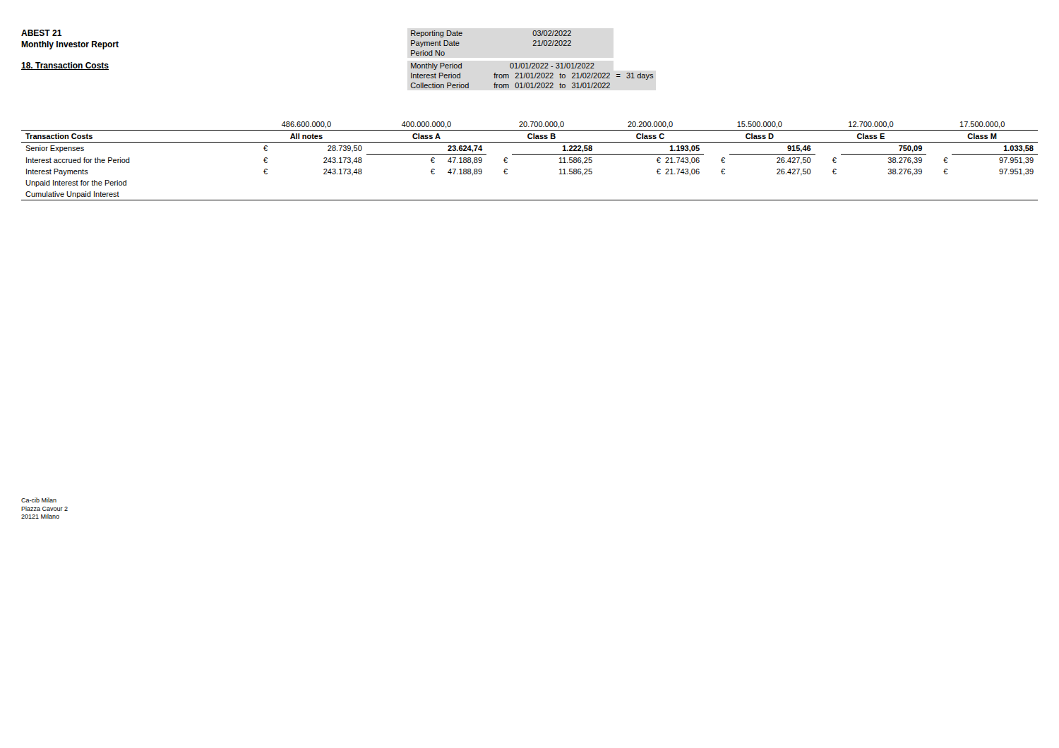| ABEST 21 Monthly Investor Report 18. Transaction Costs | / Reporting Date / 03/02/2022 / / Payment Date / 21/02/2022 / / Period No / / / Monthly Period / 01/01/2022 - 31/01/2022 / / Interest Period / from / 21/01/2022 / to / 21/02/2022 / = / 31 days / / Collection Period / from / 01/01/2022 / to / 31/01/2022 / / / |
| | 486.600.000,0 | 400.000.000,0 | 20.700.000,0 | 20.200.000,0 | 15.500.000,0 | 12.700.000,0 | 17.500.000,0 |
| --- | --- | --- | --- | --- | --- | --- | --- |
| Transaction Costs | All notes | Class A | Class B | Class C | Class D | Class E | Class M |
| Senior Expenses | € | 28.739,50 | 23.624,74 | | 1.222,58 | 1.193,05 | | 915,46 | | 750,09 | | 1.033,58 |
| Interest accrued for the Period | € | 243.173,48 | € 47.188,89 | € | 11.586,25 | € 21.743,06 | € | 26.427,50 | € | 38.276,39 | € | 97.951,39 |
| Interest Payments | € | 243.173,48 | € 47.188,89 | € | 11.586,25 | € 21.743,06 | € | 26.427,50 | € | 38.276,39 | € | 97.951,39 |
| Unpaid Interest for the Period | | | | | | | | | | | | |
| Cumulative Unpaid Interest | | | | | | | | | | | | |
Ca-cib Milan
Piazza Cavour 2
20121 Milano